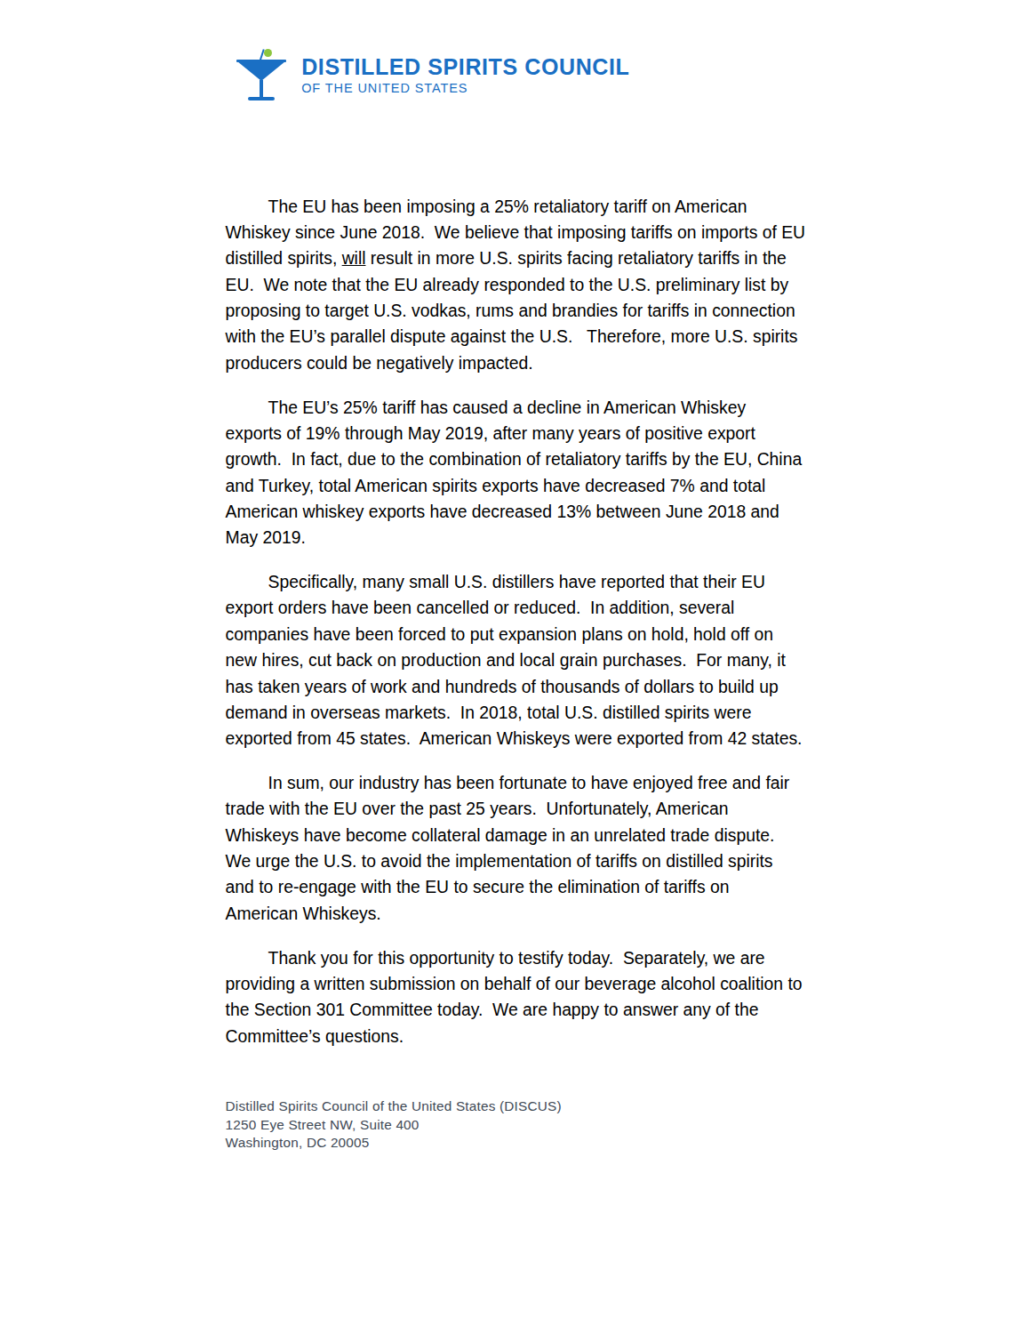DISTILLED SPIRITS COUNCIL
OF THE UNITED STATES
The EU has been imposing a 25% retaliatory tariff on American Whiskey since June 2018. We believe that imposing tariffs on imports of EU distilled spirits, will result in more U.S. spirits facing retaliatory tariffs in the EU. We note that the EU already responded to the U.S. preliminary list by proposing to target U.S. vodkas, rums and brandies for tariffs in connection with the EU’s parallel dispute against the U.S. Therefore, more U.S. spirits producers could be negatively impacted.
The EU’s 25% tariff has caused a decline in American Whiskey exports of 19% through May 2019, after many years of positive export growth. In fact, due to the combination of retaliatory tariffs by the EU, China and Turkey, total American spirits exports have decreased 7% and total American whiskey exports have decreased 13% between June 2018 and May 2019.
Specifically, many small U.S. distillers have reported that their EU export orders have been cancelled or reduced. In addition, several companies have been forced to put expansion plans on hold, hold off on new hires, cut back on production and local grain purchases. For many, it has taken years of work and hundreds of thousands of dollars to build up demand in overseas markets. In 2018, total U.S. distilled spirits were exported from 45 states. American Whiskeys were exported from 42 states.
In sum, our industry has been fortunate to have enjoyed free and fair trade with the EU over the past 25 years. Unfortunately, American Whiskeys have become collateral damage in an unrelated trade dispute. We urge the U.S. to avoid the implementation of tariffs on distilled spirits and to re-engage with the EU to secure the elimination of tariffs on American Whiskeys.
Thank you for this opportunity to testify today. Separately, we are providing a written submission on behalf of our beverage alcohol coalition to the Section 301 Committee today. We are happy to answer any of the Committee’s questions.
Distilled Spirits Council of the United States (DISCUS)
1250 Eye Street NW, Suite 400
Washington, DC 20005